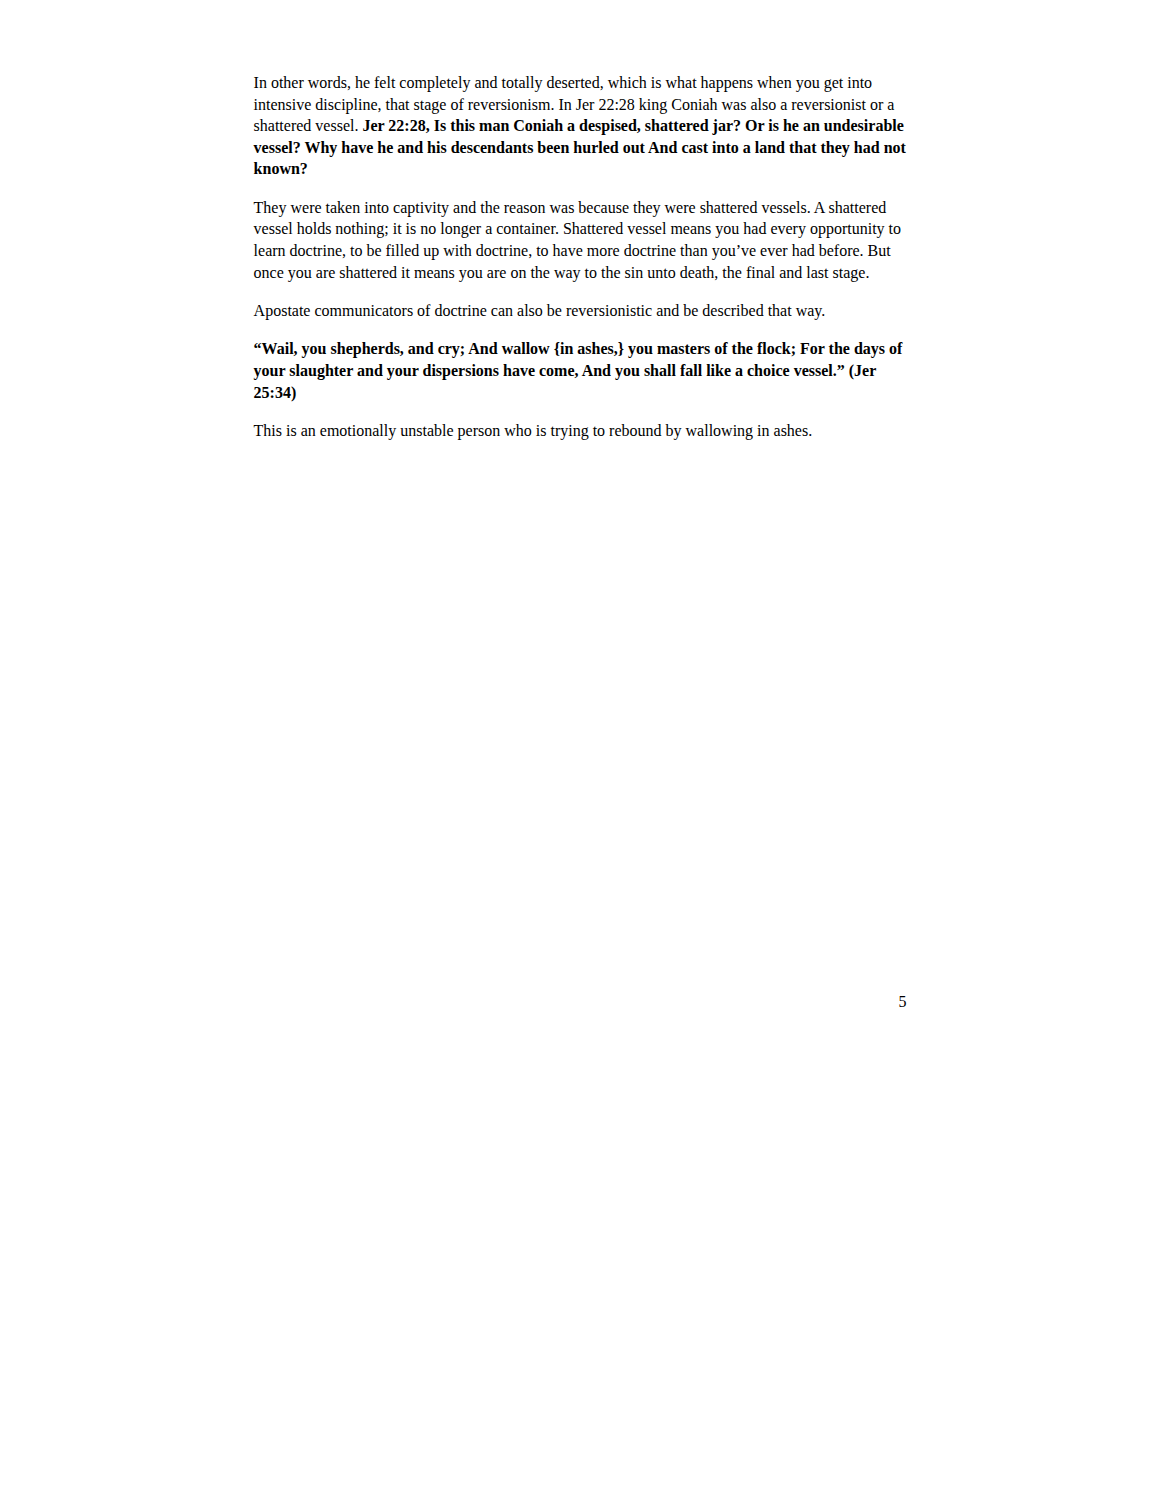In other words, he felt completely and totally deserted, which is what happens when you get into intensive discipline, that stage of reversionism. In Jer 22:28 king Coniah was also a reversionist or a shattered vessel. Jer 22:28, Is this man Coniah a despised, shattered jar? Or is he an undesirable vessel? Why have he and his descendants been hurled out And cast into a land that they had not known?
They were taken into captivity and the reason was because they were shattered vessels. A shattered vessel holds nothing; it is no longer a container. Shattered vessel means you had every opportunity to learn doctrine, to be filled up with doctrine, to have more doctrine than you’ve ever had before. But once you are shattered it means you are on the way to the sin unto death, the final and last stage.
Apostate communicators of doctrine can also be reversionistic and be described that way.
“Wail, you shepherds, and cry; And wallow {in ashes,} you masters of the flock; For the days of your slaughter and your dispersions have come, And you shall fall like a choice vessel.” (Jer 25:34)
This is an emotionally unstable person who is trying to rebound by wallowing in ashes.
5